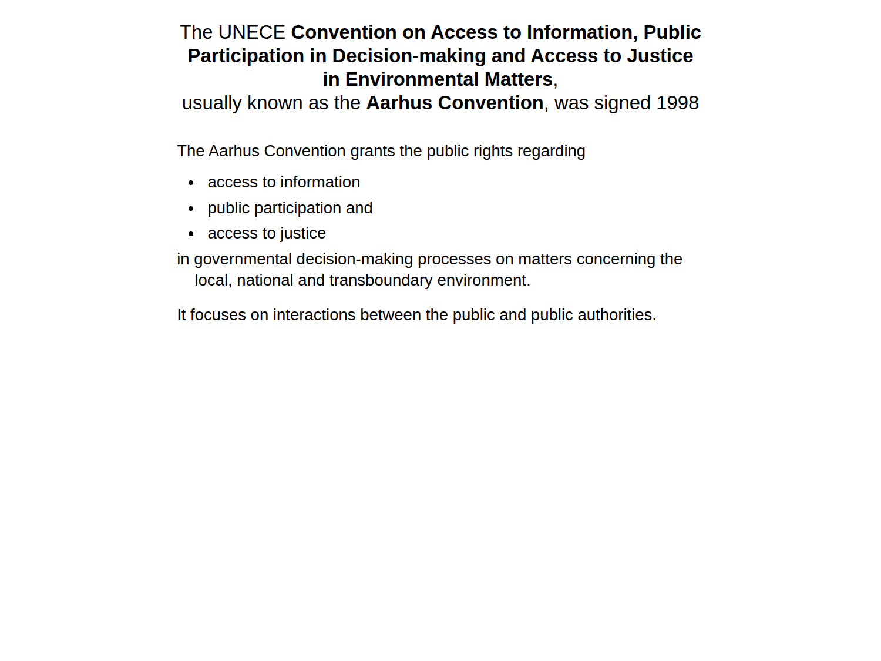The UNECE Convention on Access to Information, Public Participation in Decision-making and Access to Justice in Environmental Matters,
usually known as the Aarhus Convention, was signed 1998
The Aarhus Convention grants the public rights regarding
access to information
public participation and
access to justice
in governmental decision-making processes on matters concerning the local, national and transboundary environment.
It focuses on interactions between the public and public authorities.